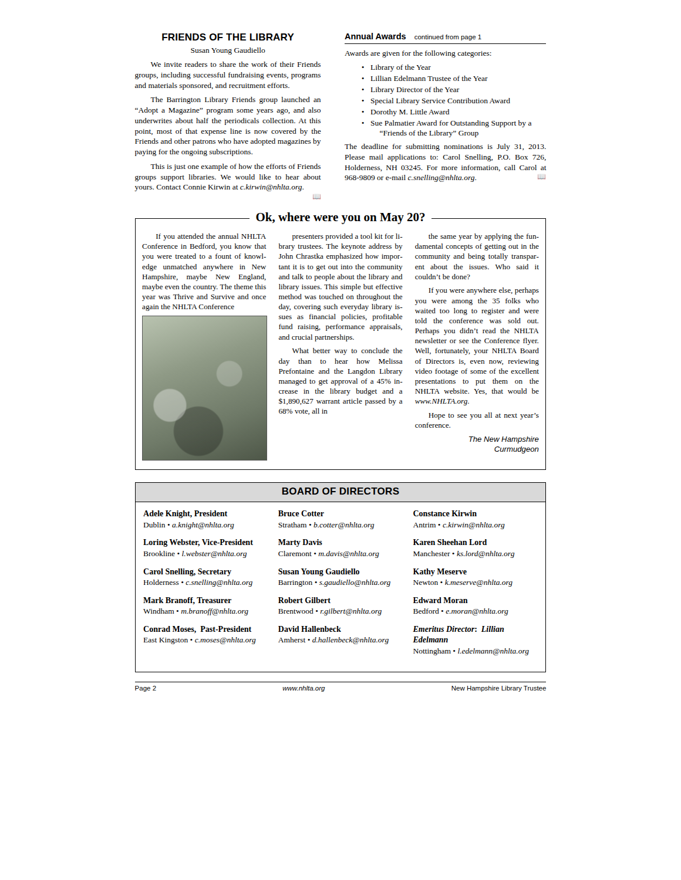FRIENDS OF THE LIBRARY
Susan Young Gaudiello
We invite readers to share the work of their Friends groups, including successful fundraising events, programs and materials sponsored, and recruitment efforts.
The Barrington Library Friends group launched an “Adopt a Magazine” program some years ago, and also underwrites about half the periodicals collection. At this point, most of that expense line is now covered by the Friends and other patrons who have adopted magazines by paying for the ongoing subscriptions.
This is just one example of how the efforts of Friends groups support libraries. We would like to hear about yours. Contact Connie Kirwin at c.kirwin@nhlta.org. 📖
Annual Awards continued from page 1
Awards are given for the following categories:
Library of the Year
Lillian Edelmann Trustee of the Year
Library Director of the Year
Special Library Service Contribution Award
Dorothy M. Little Award
Sue Palmatier Award for Outstanding Support by a “Friends of the Library” Group
The deadline for submitting nominations is July 31, 2013. Please mail applications to: Carol Snelling, P.O. Box 726, Holderness, NH 03245. For more information, call Carol at 968-9809 or e-mail c.snelling@nhlta.org. 📖
Ok, where were you on May 20?
If you attended the annual NHLTA Conference in Bedford, you know that you were treated to a fount of knowledge unmatched anywhere in New Hampshire, maybe New England, maybe even the country. The theme this year was Thrive and Survive and once again the NHLTA Conference
presenters provided a tool kit for library trustees. The keynote address by John Chrastka emphasized how important it is to get out into the community and talk to people about the library and library issues. This simple but effective method was touched on throughout the day, covering such everyday library issues as financial policies, profitable fund raising, performance appraisals, and crucial partnerships.
What better way to conclude the day than to hear how Melissa Prefontaine and the Langdon Library managed to get approval of a 45% increase in the library budget and a $1,890,627 warrant article passed by a 68% vote, all in
the same year by applying the fundamental concepts of getting out in the community and being totally transparent about the issues. Who said it couldn’t be done?
If you were anywhere else, perhaps you were among the 35 folks who waited too long to register and were told the conference was sold out. Perhaps you didn’t read the NHLTA newsletter or see the Conference flyer. Well, fortunately, your NHLTA Board of Directors is, even now, reviewing video footage of some of the excellent presentations to put them on the NHLTA website. Yes, that would be www.NHLTA.org.
Hope to see you all at next year’s conference.
The New Hampshire Curmudgeon
BOARD OF DIRECTORS
Adele Knight, President
Dublin • a.knight@nhlta.org
Loring Webster, Vice-President
Brookline • l.webster@nhlta.org
Carol Snelling, Secretary
Holderness • c.snelling@nhlta.org
Mark Branoff, Treasurer
Windham • m.branoff@nhlta.org
Conrad Moses, Past-President
East Kingston • c.moses@nhlta.org
Bruce Cotter
Stratham • b.cotter@nhlta.org
Marty Davis
Claremont • m.davis@nhlta.org
Susan Young Gaudiello
Barrington • s.gaudiello@nhlta.org
Robert Gilbert
Brentwood • r.gilbert@nhlta.org
David Hallenbeck
Amherst • d.hallenbeck@nhlta.org
Constance Kirwin
Antrim • c.kirwin@nhlta.org
Karen Sheehan Lord
Manchester • ks.lord@nhlta.org
Kathy Meserve
Newton • k.meserve@nhlta.org
Edward Moran
Bedford • e.moran@nhlta.org
Emeritus Director: Lillian Edelmann
Nottingham • l.edelmann@nhlta.org
Page 2
www.nhlta.org
New Hampshire Library Trustee